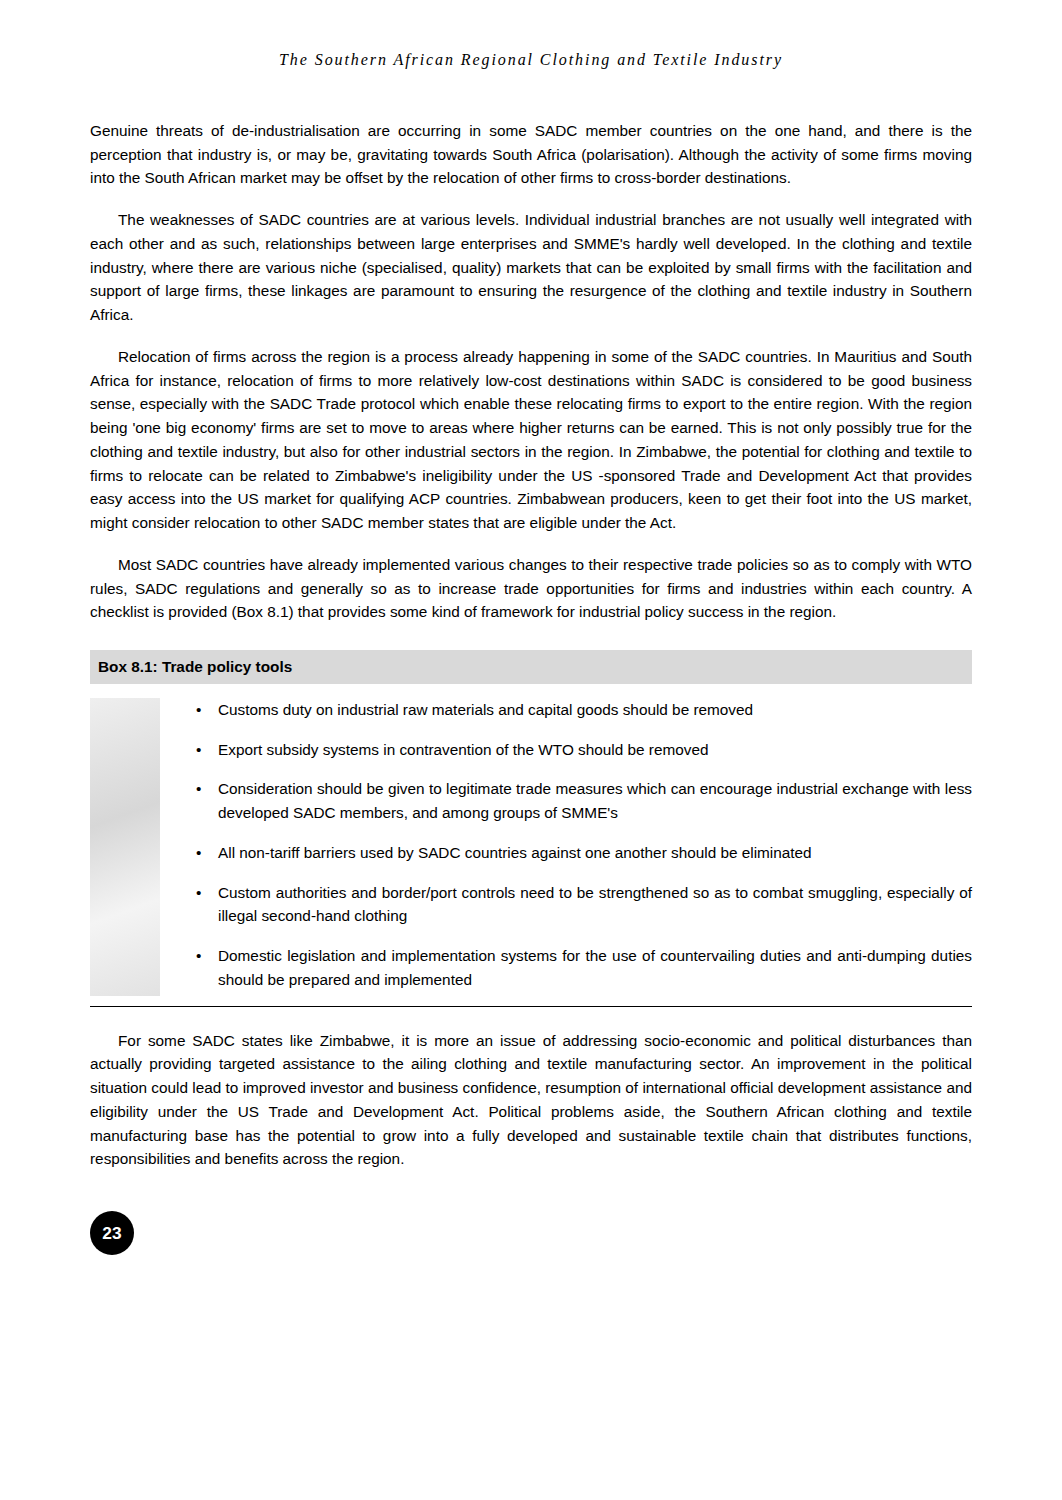The Southern African Regional Clothing and Textile Industry
Genuine threats of de-industrialisation are occurring in some SADC member countries on the one hand, and there is the perception that industry is, or may be, gravitating towards South Africa (polarisation). Although the activity of some firms moving into the South African market may be offset by the relocation of other firms to cross-border destinations.
The weaknesses of SADC countries are at various levels. Individual industrial branches are not usually well integrated with each other and as such, relationships between large enterprises and SMME's hardly well developed. In the clothing and textile industry, where there are various niche (specialised, quality) markets that can be exploited by small firms with the facilitation and support of large firms, these linkages are paramount to ensuring the resurgence of the clothing and textile industry in Southern Africa.
Relocation of firms across the region is a process already happening in some of the SADC countries. In Mauritius and South Africa for instance, relocation of firms to more relatively low-cost destinations within SADC is considered to be good business sense, especially with the SADC Trade protocol which enable these relocating firms to export to the entire region. With the region being 'one big economy' firms are set to move to areas where higher returns can be earned. This is not only possibly true for the clothing and textile industry, but also for other industrial sectors in the region. In Zimbabwe, the potential for clothing and textile to firms to relocate can be related to Zimbabwe's ineligibility under the US -sponsored Trade and Development Act that provides easy access into the US market for qualifying ACP countries. Zimbabwean producers, keen to get their foot into the US market, might consider relocation to other SADC member states that are eligible under the Act.
Most SADC countries have already implemented various changes to their respective trade policies so as to comply with WTO rules, SADC regulations and generally so as to increase trade opportunities for firms and industries within each country. A checklist is provided (Box 8.1) that provides some kind of framework for industrial policy success in the region.
Box 8.1: Trade policy tools
Customs duty on industrial raw materials and capital goods should be removed
Export subsidy systems in contravention of the WTO should be removed
Consideration should be given to legitimate trade measures which can encourage industrial exchange with less developed SADC members, and among groups of SMME's
All non-tariff barriers used by SADC countries against one another should be eliminated
Custom authorities and border/port controls need to be strengthened so as to combat smuggling, especially of illegal second-hand clothing
Domestic legislation and implementation systems for the use of countervailing duties and anti-dumping duties should be prepared and implemented
For some SADC states like Zimbabwe, it is more an issue of addressing socio-economic and political disturbances than actually providing targeted assistance to the ailing clothing and textile manufacturing sector. An improvement in the political situation could lead to improved investor and business confidence, resumption of international official development assistance and eligibility under the US Trade and Development Act. Political problems aside, the Southern African clothing and textile manufacturing base has the potential to grow into a fully developed and sustainable textile chain that distributes functions, responsibilities and benefits across the region.
23